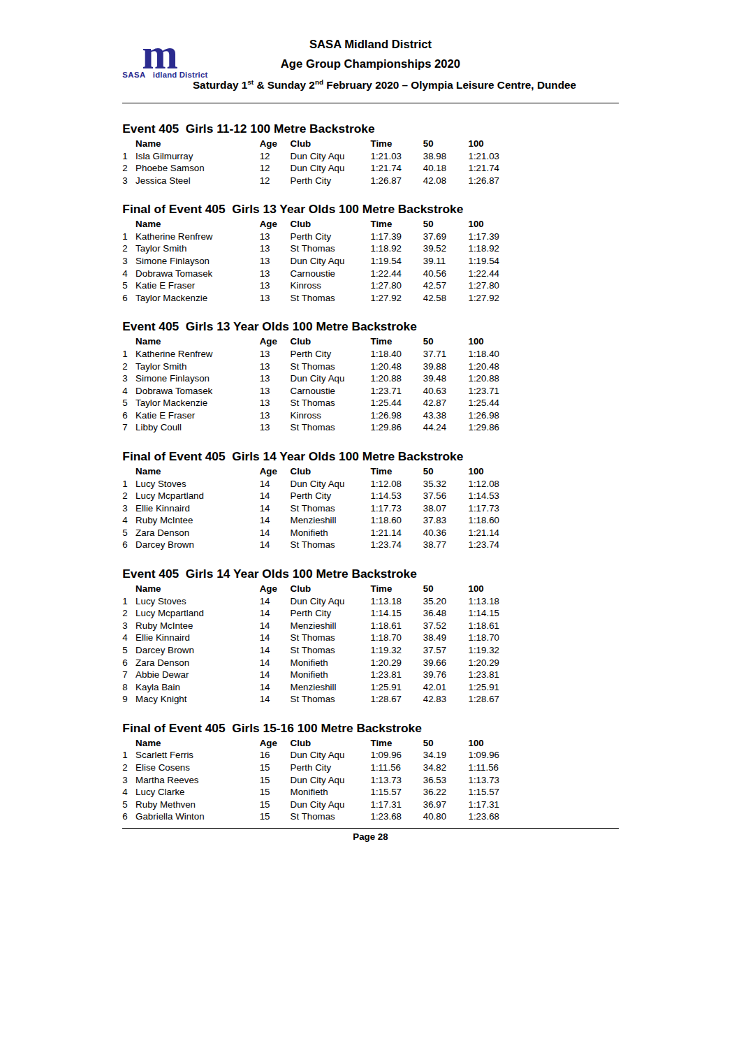m
SASA idland District
SASA Midland District
Age Group Championships 2020
Saturday 1st & Sunday 2nd February 2020 – Olympia Leisure Centre, Dundee
Event 405 Girls 11-12 100 Metre Backstroke
| | Name | Age | Club | Time | 50 | 100 |
| --- | --- | --- | --- | --- | --- | --- |
| 1 | Isla Gilmurray | 12 | Dun City Aqu | 1:21.03 | 38.98 | 1:21.03 |
| 2 | Phoebe Samson | 12 | Dun City Aqu | 1:21.74 | 40.18 | 1:21.74 |
| 3 | Jessica Steel | 12 | Perth City | 1:26.87 | 42.08 | 1:26.87 |
Final of Event 405 Girls 13 Year Olds 100 Metre Backstroke
| | Name | Age | Club | Time | 50 | 100 |
| --- | --- | --- | --- | --- | --- | --- |
| 1 | Katherine Renfrew | 13 | Perth City | 1:17.39 | 37.69 | 1:17.39 |
| 2 | Taylor Smith | 13 | St Thomas | 1:18.92 | 39.52 | 1:18.92 |
| 3 | Simone Finlayson | 13 | Dun City Aqu | 1:19.54 | 39.11 | 1:19.54 |
| 4 | Dobrawa Tomasek | 13 | Carnoustie | 1:22.44 | 40.56 | 1:22.44 |
| 5 | Katie E Fraser | 13 | Kinross | 1:27.80 | 42.57 | 1:27.80 |
| 6 | Taylor Mackenzie | 13 | St Thomas | 1:27.92 | 42.58 | 1:27.92 |
Event 405 Girls 13 Year Olds 100 Metre Backstroke
| | Name | Age | Club | Time | 50 | 100 |
| --- | --- | --- | --- | --- | --- | --- |
| 1 | Katherine Renfrew | 13 | Perth City | 1:18.40 | 37.71 | 1:18.40 |
| 2 | Taylor Smith | 13 | St Thomas | 1:20.48 | 39.88 | 1:20.48 |
| 3 | Simone Finlayson | 13 | Dun City Aqu | 1:20.88 | 39.48 | 1:20.88 |
| 4 | Dobrawa Tomasek | 13 | Carnoustie | 1:23.71 | 40.63 | 1:23.71 |
| 5 | Taylor Mackenzie | 13 | St Thomas | 1:25.44 | 42.87 | 1:25.44 |
| 6 | Katie E Fraser | 13 | Kinross | 1:26.98 | 43.38 | 1:26.98 |
| 7 | Libby Coull | 13 | St Thomas | 1:29.86 | 44.24 | 1:29.86 |
Final of Event 405 Girls 14 Year Olds 100 Metre Backstroke
| | Name | Age | Club | Time | 50 | 100 |
| --- | --- | --- | --- | --- | --- | --- |
| 1 | Lucy Stoves | 14 | Dun City Aqu | 1:12.08 | 35.32 | 1:12.08 |
| 2 | Lucy Mcpartland | 14 | Perth City | 1:14.53 | 37.56 | 1:14.53 |
| 3 | Ellie Kinnaird | 14 | St Thomas | 1:17.73 | 38.07 | 1:17.73 |
| 4 | Ruby McIntee | 14 | Menzieshill | 1:18.60 | 37.83 | 1:18.60 |
| 5 | Zara Denson | 14 | Monifieth | 1:21.14 | 40.36 | 1:21.14 |
| 6 | Darcey Brown | 14 | St Thomas | 1:23.74 | 38.77 | 1:23.74 |
Event 405 Girls 14 Year Olds 100 Metre Backstroke
| | Name | Age | Club | Time | 50 | 100 |
| --- | --- | --- | --- | --- | --- | --- |
| 1 | Lucy Stoves | 14 | Dun City Aqu | 1:13.18 | 35.20 | 1:13.18 |
| 2 | Lucy Mcpartland | 14 | Perth City | 1:14.15 | 36.48 | 1:14.15 |
| 3 | Ruby McIntee | 14 | Menzieshill | 1:18.61 | 37.52 | 1:18.61 |
| 4 | Ellie Kinnaird | 14 | St Thomas | 1:18.70 | 38.49 | 1:18.70 |
| 5 | Darcey Brown | 14 | St Thomas | 1:19.32 | 37.57 | 1:19.32 |
| 6 | Zara Denson | 14 | Monifieth | 1:20.29 | 39.66 | 1:20.29 |
| 7 | Abbie Dewar | 14 | Monifieth | 1:23.81 | 39.76 | 1:23.81 |
| 8 | Kayla Bain | 14 | Menzieshill | 1:25.91 | 42.01 | 1:25.91 |
| 9 | Macy Knight | 14 | St Thomas | 1:28.67 | 42.83 | 1:28.67 |
Final of Event 405 Girls 15-16 100 Metre Backstroke
| | Name | Age | Club | Time | 50 | 100 |
| --- | --- | --- | --- | --- | --- | --- |
| 1 | Scarlett Ferris | 16 | Dun City Aqu | 1:09.96 | 34.19 | 1:09.96 |
| 2 | Elise Cosens | 15 | Perth City | 1:11.56 | 34.82 | 1:11.56 |
| 3 | Martha Reeves | 15 | Dun City Aqu | 1:13.73 | 36.53 | 1:13.73 |
| 4 | Lucy Clarke | 15 | Monifieth | 1:15.57 | 36.22 | 1:15.57 |
| 5 | Ruby Methven | 15 | Dun City Aqu | 1:17.31 | 36.97 | 1:17.31 |
| 6 | Gabriella Winton | 15 | St Thomas | 1:23.68 | 40.80 | 1:23.68 |
Page 28